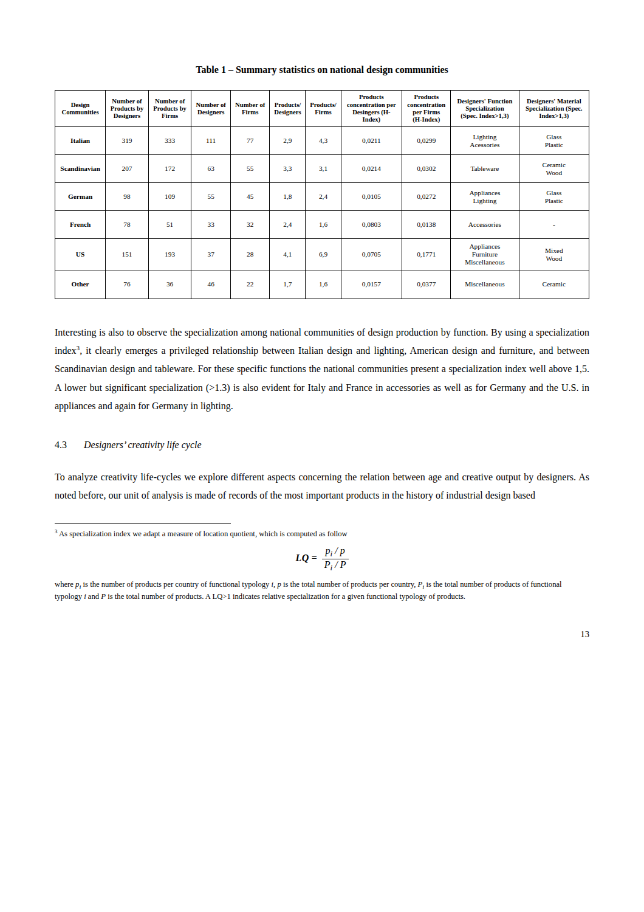Table 1 – Summary statistics on national design communities
| Design Communities | Number of Products by Designers | Number of Products by Firms | Number of Designers | Number of Firms | Products/ Designers | Products/ Firms | Products concentration per Desingers (H- Index) | Products concentration per Firms (H-Index) | Designers' Function Specialization (Spec. Index>1,3) | Designers' Material Specialization (Spec. Index>1,3) |
| --- | --- | --- | --- | --- | --- | --- | --- | --- | --- | --- |
| Italian | 319 | 333 | 111 | 77 | 2,9 | 4,3 | 0,0211 | 0,0299 | Lighting Acessories | Glass Plastic |
| Scandinavian | 207 | 172 | 63 | 55 | 3,3 | 3,1 | 0,0214 | 0,0302 | Tableware | Ceramic Wood |
| German | 98 | 109 | 55 | 45 | 1,8 | 2,4 | 0,0105 | 0,0272 | Appliances Lighting | Glass Plastic |
| French | 78 | 51 | 33 | 32 | 2,4 | 1,6 | 0,0803 | 0,0138 | Accessories | - |
| US | 151 | 193 | 37 | 28 | 4,1 | 6,9 | 0,0705 | 0,1771 | Appliances Furniture Miscellaneous | Mixed Wood |
| Other | 76 | 36 | 46 | 22 | 1,7 | 1,6 | 0,0157 | 0,0377 | Miscellaneous | Ceramic |
Interesting is also to observe the specialization among national communities of design production by function. By using a specialization index3, it clearly emerges a privileged relationship between Italian design and lighting, American design and furniture, and between Scandinavian design and tableware. For these specific functions the national communities present a specialization index well above 1,5. A lower but significant specialization (>1.3) is also evident for Italy and France in accessories as well as for Germany and the U.S. in appliances and again for Germany in lighting.
4.3 Designers’ creativity life cycle
To analyze creativity life-cycles we explore different aspects concerning the relation between age and creative output by designers. As noted before, our unit of analysis is made of records of the most important products in the history of industrial design based
3 As specialization index we adapt a measure of location quotient, which is computed as follow
LQ = pi / p Pi / P
where pi is the number of products per country of functional typology i, p is the total number of products per country, Pi is the total number of products of functional typology i and P is the total number of products. A LQ>1 indicates relative specialization for a given functional typology of products.
13